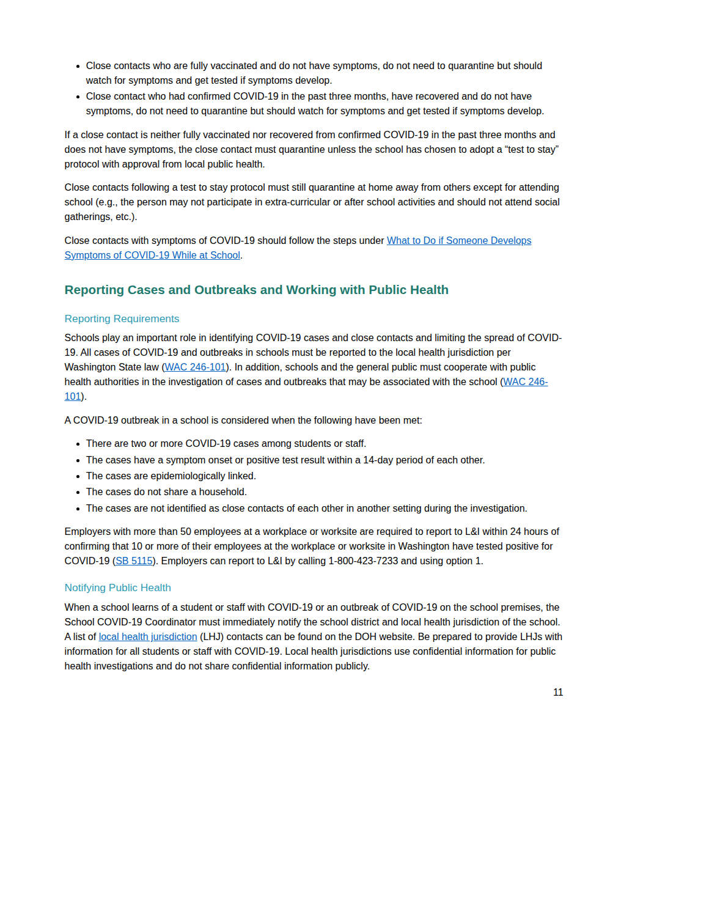Close contacts who are fully vaccinated and do not have symptoms, do not need to quarantine but should watch for symptoms and get tested if symptoms develop.
Close contact who had confirmed COVID-19 in the past three months, have recovered and do not have symptoms, do not need to quarantine but should watch for symptoms and get tested if symptoms develop.
If a close contact is neither fully vaccinated nor recovered from confirmed COVID-19 in the past three months and does not have symptoms, the close contact must quarantine unless the school has chosen to adopt a “test to stay” protocol with approval from local public health.
Close contacts following a test to stay protocol must still quarantine at home away from others except for attending school (e.g., the person may not participate in extra-curricular or after school activities and should not attend social gatherings, etc.).
Close contacts with symptoms of COVID-19 should follow the steps under What to Do if Someone Develops Symptoms of COVID-19 While at School.
Reporting Cases and Outbreaks and Working with Public Health
Reporting Requirements
Schools play an important role in identifying COVID-19 cases and close contacts and limiting the spread of COVID-19. All cases of COVID-19 and outbreaks in schools must be reported to the local health jurisdiction per Washington State law (WAC 246-101). In addition, schools and the general public must cooperate with public health authorities in the investigation of cases and outbreaks that may be associated with the school (WAC 246-101).
A COVID-19 outbreak in a school is considered when the following have been met:
There are two or more COVID-19 cases among students or staff.
The cases have a symptom onset or positive test result within a 14-day period of each other.
The cases are epidemiologically linked.
The cases do not share a household.
The cases are not identified as close contacts of each other in another setting during the investigation.
Employers with more than 50 employees at a workplace or worksite are required to report to L&I within 24 hours of confirming that 10 or more of their employees at the workplace or worksite in Washington have tested positive for COVID-19 (SB 5115). Employers can report to L&I by calling 1-800-423-7233 and using option 1.
Notifying Public Health
When a school learns of a student or staff with COVID-19 or an outbreak of COVID-19 on the school premises, the School COVID-19 Coordinator must immediately notify the school district and local health jurisdiction of the school. A list of local health jurisdiction (LHJ) contacts can be found on the DOH website. Be prepared to provide LHJs with information for all students or staff with COVID-19. Local health jurisdictions use confidential information for public health investigations and do not share confidential information publicly.
11